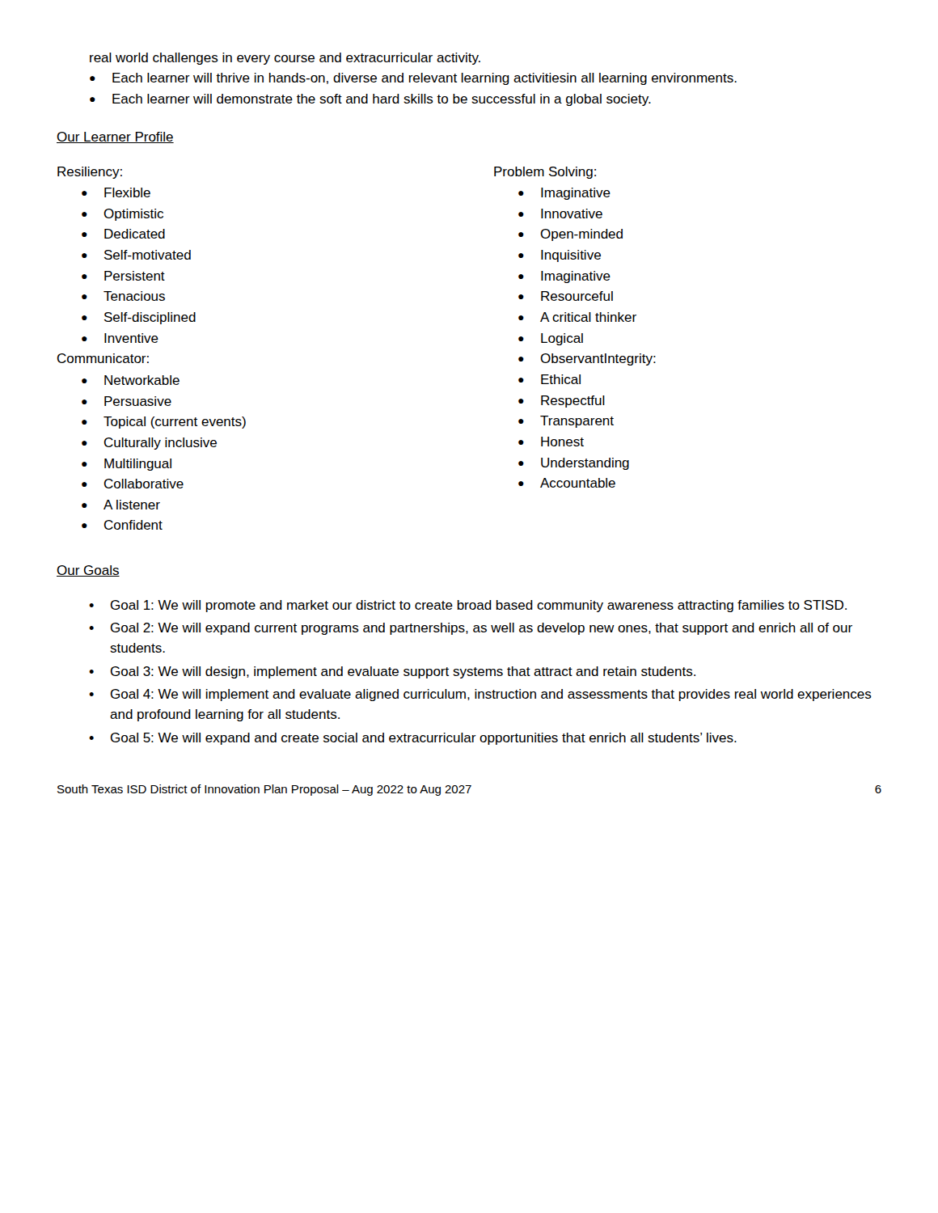real world challenges in every course and extracurricular activity.
Each learner will thrive in hands-on, diverse and relevant learning activitiesin all learning environments.
Each learner will demonstrate the soft and hard skills to be successful in a global society.
Our Learner Profile
Resiliency:
Flexible
Optimistic
Dedicated
Self-motivated
Persistent
Tenacious
Self-disciplined
Inventive
Communicator:
Networkable
Persuasive
Topical (current events)
Culturally inclusive
Multilingual
Collaborative
A listener
Confident
Problem Solving:
Imaginative
Innovative
Open-minded
Inquisitive
Imaginative
Resourceful
A critical thinker
Logical
ObservantIntegrity:
Ethical
Respectful
Transparent
Honest
Understanding
Accountable
Our Goals
Goal 1: We will promote and market our district to create broad based community awareness attracting families to STISD.
Goal 2: We will expand current programs and partnerships, as well as develop new ones, that support and enrich all of our students.
Goal 3: We will design, implement and evaluate support systems that attract and retain students.
Goal 4: We will implement and evaluate aligned curriculum, instruction and assessments that provides real world experiences and profound learning for all students.
Goal 5: We will expand and create social and extracurricular opportunities that enrich all students’ lives.
South Texas ISD District of Innovation Plan Proposal – Aug 2022 to Aug 2027 6